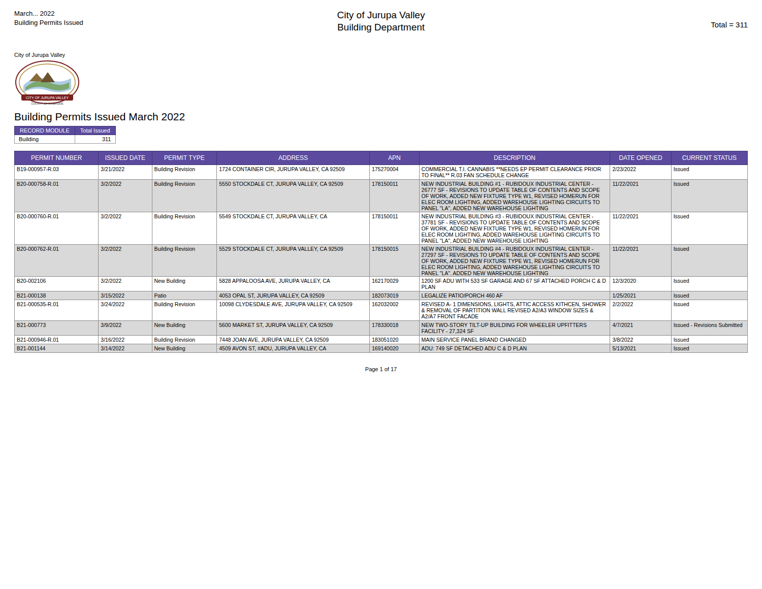March... 2022
Building Permits Issued
City of Jurupa Valley
Building Department
Total = 311
City of Jurupa Valley
CITY OF JURUPA VALLEY COUNTY OF RIVERSIDE
Building Permits Issued March 2022
| RECORD MODULE | Total Issued |
| --- | --- |
| Building | 311 |
| PERMIT NUMBER | ISSUED DATE | PERMIT TYPE | ADDRESS | APN | DESCRIPTION | DATE OPENED | CURRENT STATUS |
| --- | --- | --- | --- | --- | --- | --- | --- |
| B19-000957-R.03 | 3/21/2022 | Building Revision | 1724 CONTAINER CIR, JURUPA VALLEY, CA 92509 | 175270004 | COMMERCIAL T.I. CANNABIS **NEEDS EP PERMIT CLEARANCE PRIOR TO FINAL** R.03 FAN SCHEDULE CHANGE | 2/23/2022 | Issued |
| B20-000758-R.01 | 3/2/2022 | Building Revision | 5550 STOCKDALE CT, JURUPA VALLEY, CA 92509 | 178150011 | NEW INDUSTRIAL BUILDING #1 - RUBIDOUX INDUSTRIAL CENTER - 26777 SF - REVISIONS TO UPDATE TABLE OF CONTENTS AND SCOPE OF WORK, ADDED NEW FIXTURE TYPE W1, REVISED HOMERUN FOR ELEC ROOM LIGHTING, ADDED WAREHOUSE LIGHTING CIRCUITS TO PANEL "LA", ADDED NEW WAREHOUSE LIGHTING | 11/22/2021 | Issued |
| B20-000760-R.01 | 3/2/2022 | Building Revision | 5549 STOCKDALE CT, JURUPA VALLEY, CA | 178150011 | NEW INDUSTRIAL BUILDING #3 - RUBIDOUX INDUSTRIAL CENTER - 37781 SF - REVISIONS TO UPDATE TABLE OF CONTENTS AND SCOPE OF WORK, ADDED NEW FIXTURE TYPE W1, REVISED HOMERUN FOR ELEC ROOM LIGHTING, ADDED WAREHOUSE LIGHTING CIRCUITS TO PANEL "LA", ADDED NEW WAREHOUSE LIGHTING | 11/22/2021 | Issued |
| B20-000762-R.01 | 3/2/2022 | Building Revision | 5529 STOCKDALE CT, JURUPA VALLEY, CA 92509 | 178150015 | NEW INDUSTRIAL BUILDING #4 - RUBIDOUX INDUSTRIAL CENTER - 27297 SF - REVISIONS TO UPDATE TABLE OF CONTENTS AND SCOPE OF WORK, ADDED NEW FIXTURE TYPE W1, REVISED HOMERUN FOR ELEC ROOM LIGHTING, ADDED WAREHOUSE LIGHTING CIRCUITS TO PANEL "LA", ADDED NEW WAREHOUSE LIGHTING | 11/22/2021 | Issued |
| B20-002106 | 3/2/2022 | New Building | 5828 APPALOOSA AVE, JURUPA VALLEY, CA | 162170029 | 1200 SF ADU WITH 533 SF GARAGE AND 67 SF ATTACHED PORCH C & D PLAN | 12/3/2020 | Issued |
| B21-000138 | 3/15/2022 | Patio | 4053 OPAL ST, JURUPA VALLEY, CA 92509 | 182073019 | LEGALIZE PATIO/PORCH 460 AF | 1/25/2021 | Issued |
| B21-000535-R.01 | 3/24/2022 | Building Revision | 10098 CLYDESDALE AVE, JURUPA VALLEY, CA 92509 | 162032002 | REVISED A- 1 DIMENSIONS, LIGHTS, ATTIC ACCESS KITHCEN, SHOWER & REMOVAL OF PARTITION WALL REVISED A2/A3 WINDOW SIZES & A2/A7 FRONT FACADE | 2/2/2022 | Issued |
| B21-000773 | 3/9/2022 | New Building | 5600 MARKET ST, JURUPA VALLEY, CA 92509 | 178330018 | NEW TWO-STORY TILT-UP BUILDING FOR WHEELER UPFITTERS FACILITY - 27,324 SF | 4/7/2021 | Issued - Revisions Submitted |
| B21-000946-R.01 | 3/16/2022 | Building Revision | 7448 JOAN AVE, JURUPA VALLEY, CA 92509 | 183051020 | MAIN SERVICE PANEL BRAND CHANGED | 3/8/2022 | Issued |
| B21-001144 | 3/14/2022 | New Building | 4509 AVON ST, #ADU, JURUPA VALLEY, CA | 169140020 | ADU: 749 SF DETACHED ADU C & D PLAN | 5/13/2021 | Issued |
Page 1 of 17